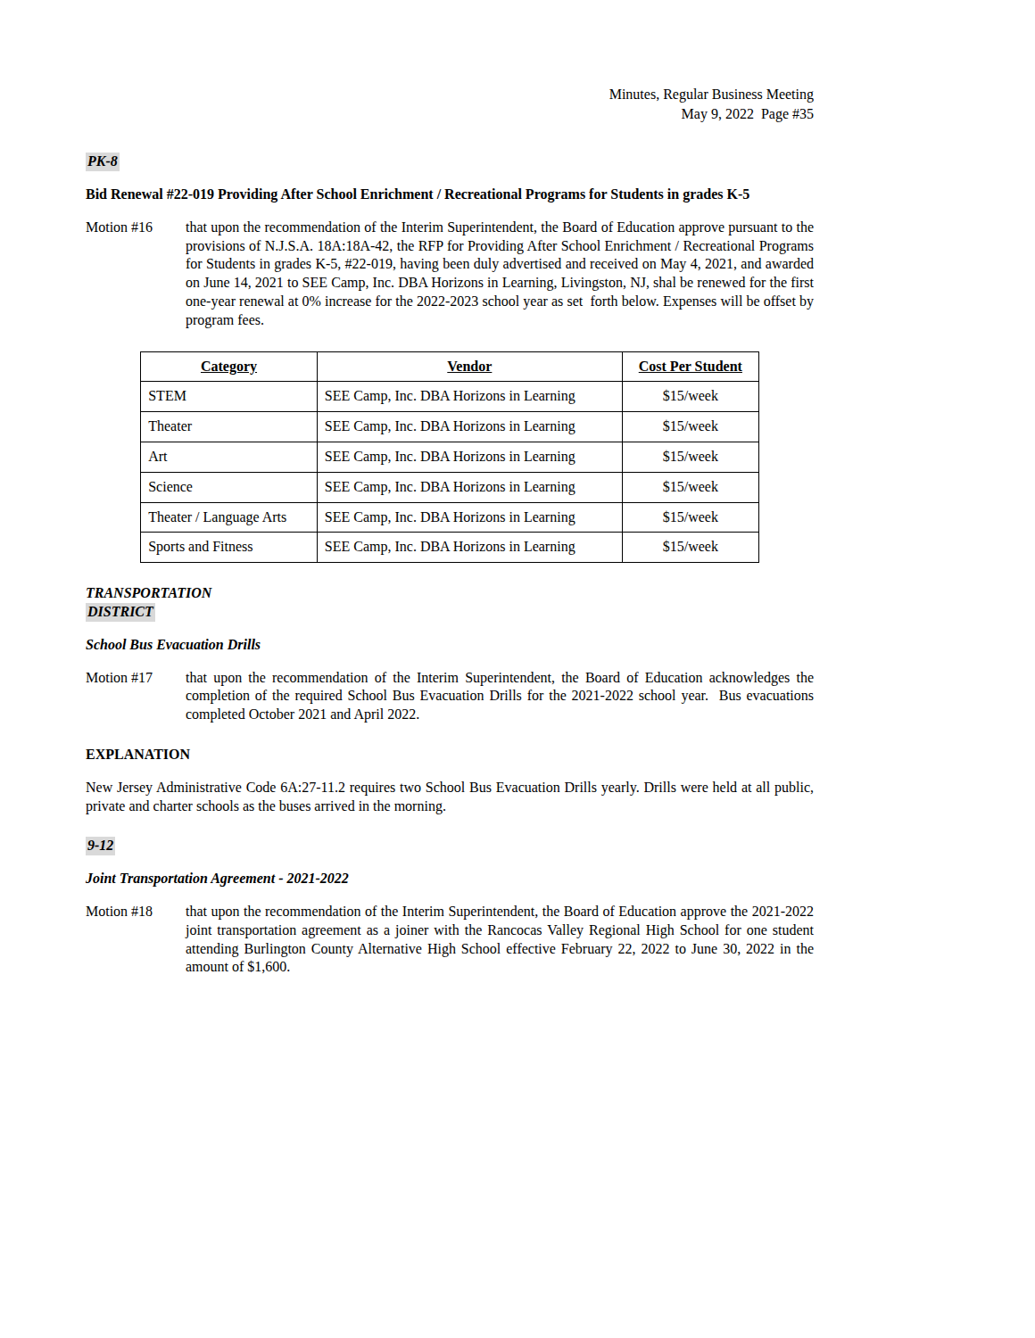Minutes, Regular Business Meeting
May 9, 2022 Page #35
PK-8
Bid Renewal #22-019 Providing After School Enrichment / Recreational Programs for Students in grades K-5
Motion #16
that upon the recommendation of the Interim Superintendent, the Board of Education approve pursuant to the provisions of N.J.S.A. 18A:18A-42, the RFP for Providing After School Enrichment / Recreational Programs for Students in grades K-5, #22-019, having been duly advertised and received on May 4, 2021, and awarded on June 14, 2021 to SEE Camp, Inc. DBA Horizons in Learning, Livingston, NJ, shal be renewed for the first one-year renewal at 0% increase for the 2022-2023 school year as set forth below. Expenses will be offset by program fees.
| Category | Vendor | Cost Per Student |
| --- | --- | --- |
| STEM | SEE Camp, Inc. DBA Horizons in Learning | $15/week |
| Theater | SEE Camp, Inc. DBA Horizons in Learning | $15/week |
| Art | SEE Camp, Inc. DBA Horizons in Learning | $15/week |
| Science | SEE Camp, Inc. DBA Horizons in Learning | $15/week |
| Theater / Language Arts | SEE Camp, Inc. DBA Horizons in Learning | $15/week |
| Sports and Fitness | SEE Camp, Inc. DBA Horizons in Learning | $15/week |
TRANSPORTATION
DISTRICT
School Bus Evacuation Drills
Motion #17
that upon the recommendation of the Interim Superintendent, the Board of Education acknowledges the completion of the required School Bus Evacuation Drills for the 2021-2022 school year. Bus evacuations completed October 2021 and April 2022.
EXPLANATION
New Jersey Administrative Code 6A:27-11.2 requires two School Bus Evacuation Drills yearly. Drills were held at all public, private and charter schools as the buses arrived in the morning.
9-12
Joint Transportation Agreement - 2021-2022
Motion #18
that upon the recommendation of the Interim Superintendent, the Board of Education approve the 2021-2022 joint transportation agreement as a joiner with the Rancocas Valley Regional High School for one student attending Burlington County Alternative High School effective February 22, 2022 to June 30, 2022 in the amount of $1,600.